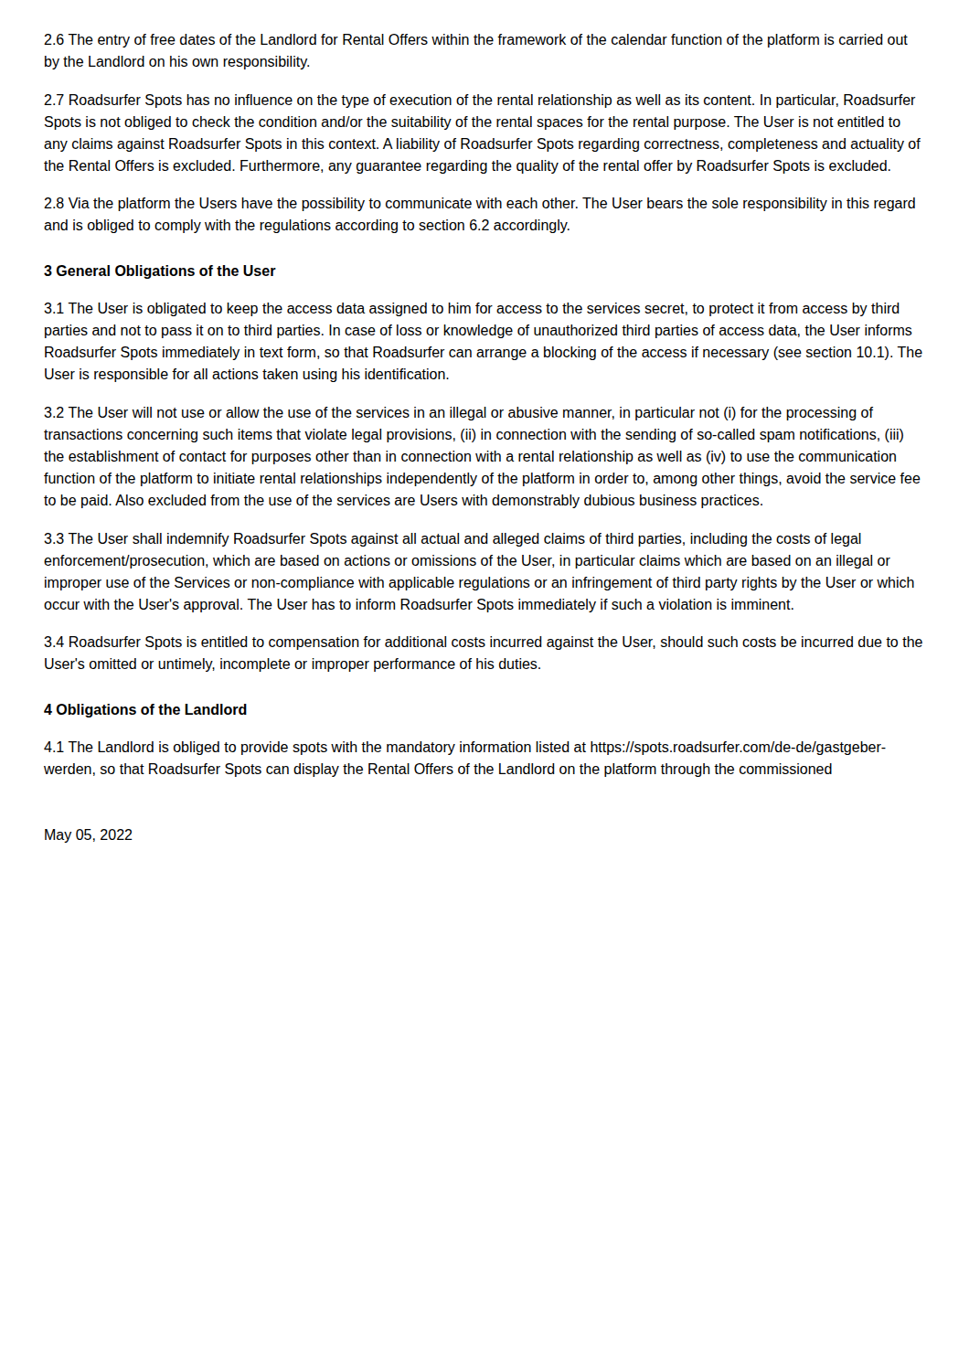2.6 The entry of free dates of the Landlord for Rental Offers within the framework of the calendar function of the platform is carried out by the Landlord on his own responsibility.
2.7 Roadsurfer Spots has no influence on the type of execution of the rental relationship as well as its content. In particular, Roadsurfer Spots is not obliged to check the condition and/or the suitability of the rental spaces for the rental purpose. The User is not entitled to any claims against Roadsurfer Spots in this context. A liability of Roadsurfer Spots regarding correctness, completeness and actuality of the Rental Offers is excluded. Furthermore, any guarantee regarding the quality of the rental offer by Roadsurfer Spots is excluded.
2.8 Via the platform the Users have the possibility to communicate with each other. The User bears the sole responsibility in this regard and is obliged to comply with the regulations according to section 6.2 accordingly.
3 General Obligations of the User
3.1 The User is obligated to keep the access data assigned to him for access to the services secret, to protect it from access by third parties and not to pass it on to third parties. In case of loss or knowledge of unauthorized third parties of access data, the User informs Roadsurfer Spots immediately in text form, so that Roadsurfer can arrange a blocking of the access if necessary (see section 10.1). The User is responsible for all actions taken using his identification.
3.2 The User will not use or allow the use of the services in an illegal or abusive manner, in particular not (i) for the processing of transactions concerning such items that violate legal provisions, (ii) in connection with the sending of so-called spam notifications, (iii) the establishment of contact for purposes other than in connection with a rental relationship as well as (iv) to use the communication function of the platform to initiate rental relationships independently of the platform in order to, among other things, avoid the service fee to be paid. Also excluded from the use of the services are Users with demonstrably dubious business practices.
3.3 The User shall indemnify Roadsurfer Spots against all actual and alleged claims of third parties, including the costs of legal enforcement/prosecution, which are based on actions or omissions of the User, in particular claims which are based on an illegal or improper use of the Services or non-compliance with applicable regulations or an infringement of third party rights by the User or which occur with the User's approval. The User has to inform Roadsurfer Spots immediately if such a violation is imminent.
3.4 Roadsurfer Spots is entitled to compensation for additional costs incurred against the User, should such costs be incurred due to the User's omitted or untimely, incomplete or improper performance of his duties.
4 Obligations of the Landlord
4.1 The Landlord is obliged to provide spots with the mandatory information listed at https://spots.roadsurfer.com/de-de/gastgeber-werden, so that Roadsurfer Spots can display the Rental Offers of the Landlord on the platform through the commissioned
May 05, 2022